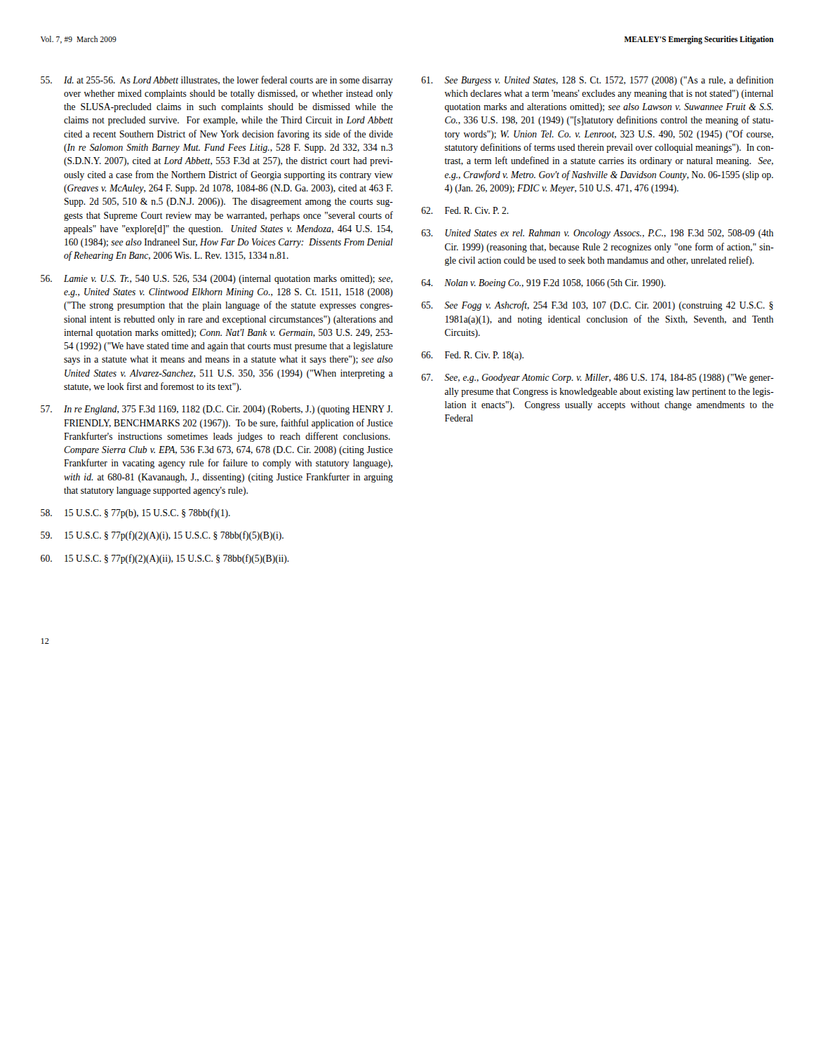Vol. 7, #9 March 2009
MEALEY'S Emerging Securities Litigation
55. Id. at 255-56. As Lord Abbett illustrates, the lower federal courts are in some disarray over whether mixed complaints should be totally dismissed, or whether instead only the SLUSA-precluded claims in such complaints should be dismissed while the claims not precluded survive. For example, while the Third Circuit in Lord Abbett cited a recent Southern District of New York decision favoring its side of the divide (In re Salomon Smith Barney Mut. Fund Fees Litig., 528 F. Supp. 2d 332, 334 n.3 (S.D.N.Y. 2007), cited at Lord Abbett, 553 F.3d at 257), the district court had previously cited a case from the Northern District of Georgia supporting its contrary view (Greaves v. McAuley, 264 F. Supp. 2d 1078, 1084-86 (N.D. Ga. 2003), cited at 463 F. Supp. 2d 505, 510 & n.5 (D.N.J. 2006)). The disagreement among the courts suggests that Supreme Court review may be warranted, perhaps once "several courts of appeals" have "explore[d]" the question. United States v. Mendoza, 464 U.S. 154, 160 (1984); see also Indraneel Sur, How Far Do Voices Carry: Dissents From Denial of Rehearing En Banc, 2006 Wis. L. Rev. 1315, 1334 n.81.
56. Lamie v. U.S. Tr., 540 U.S. 526, 534 (2004) (internal quotation marks omitted); see, e.g., United States v. Clintwood Elkhorn Mining Co., 128 S. Ct. 1511, 1518 (2008) ("The strong presumption that the plain language of the statute expresses congressional intent is rebutted only in rare and exceptional circumstances") (alterations and internal quotation marks omitted); Conn. Nat'l Bank v. Germain, 503 U.S. 249, 253-54 (1992) ("We have stated time and again that courts must presume that a legislature says in a statute what it means and means in a statute what it says there"); see also United States v. Alvarez-Sanchez, 511 U.S. 350, 356 (1994) ("When interpreting a statute, we look first and foremost to its text").
57. In re England, 375 F.3d 1169, 1182 (D.C. Cir. 2004) (Roberts, J.) (quoting Henry J. Friendly, Benchmarks 202 (1967)). To be sure, faithful application of Justice Frankfurter's instructions sometimes leads judges to reach different conclusions. Compare Sierra Club v. EPA, 536 F.3d 673, 674, 678 (D.C. Cir. 2008) (citing Justice Frankfurter in vacating agency rule for failure to comply with statutory language), with id. at 680-81 (Kavanaugh, J., dissenting) (citing Justice Frankfurter in arguing that statutory language supported agency's rule).
58. 15 U.S.C. § 77p(b), 15 U.S.C. § 78bb(f)(1).
59. 15 U.S.C. § 77p(f)(2)(A)(i), 15 U.S.C. § 78bb(f)(5)(B)(i).
60. 15 U.S.C. § 77p(f)(2)(A)(ii), 15 U.S.C. § 78bb(f)(5)(B)(ii).
61. See Burgess v. United States, 128 S. Ct. 1572, 1577 (2008) ("As a rule, a definition which declares what a term 'means' excludes any meaning that is not stated") (internal quotation marks and alterations omitted); see also Lawson v. Suwannee Fruit & S.S. Co., 336 U.S. 198, 201 (1949) ("[s]tatutory definitions control the meaning of statutory words"); W. Union Tel. Co. v. Lenroot, 323 U.S. 490, 502 (1945) ("Of course, statutory definitions of terms used therein prevail over colloquial meanings"). In contrast, a term left undefined in a statute carries its ordinary or natural meaning. See, e.g., Crawford v. Metro. Gov't of Nashville & Davidson County, No. 06-1595 (slip op. 4) (Jan. 26, 2009); FDIC v. Meyer, 510 U.S. 471, 476 (1994).
62. Fed. R. Civ. P. 2.
63. United States ex rel. Rahman v. Oncology Assocs., P.C., 198 F.3d 502, 508-09 (4th Cir. 1999) (reasoning that, because Rule 2 recognizes only "one form of action," single civil action could be used to seek both mandamus and other, unrelated relief).
64. Nolan v. Boeing Co., 919 F.2d 1058, 1066 (5th Cir. 1990).
65. See Fogg v. Ashcroft, 254 F.3d 103, 107 (D.C. Cir. 2001) (construing 42 U.S.C. § 1981a(a)(1), and noting identical conclusion of the Sixth, Seventh, and Tenth Circuits).
66. Fed. R. Civ. P. 18(a).
67. See, e.g., Goodyear Atomic Corp. v. Miller, 486 U.S. 174, 184-85 (1988) ("We generally presume that Congress is knowledgeable about existing law pertinent to the legislation it enacts"). Congress usually accepts without change amendments to the Federal
12